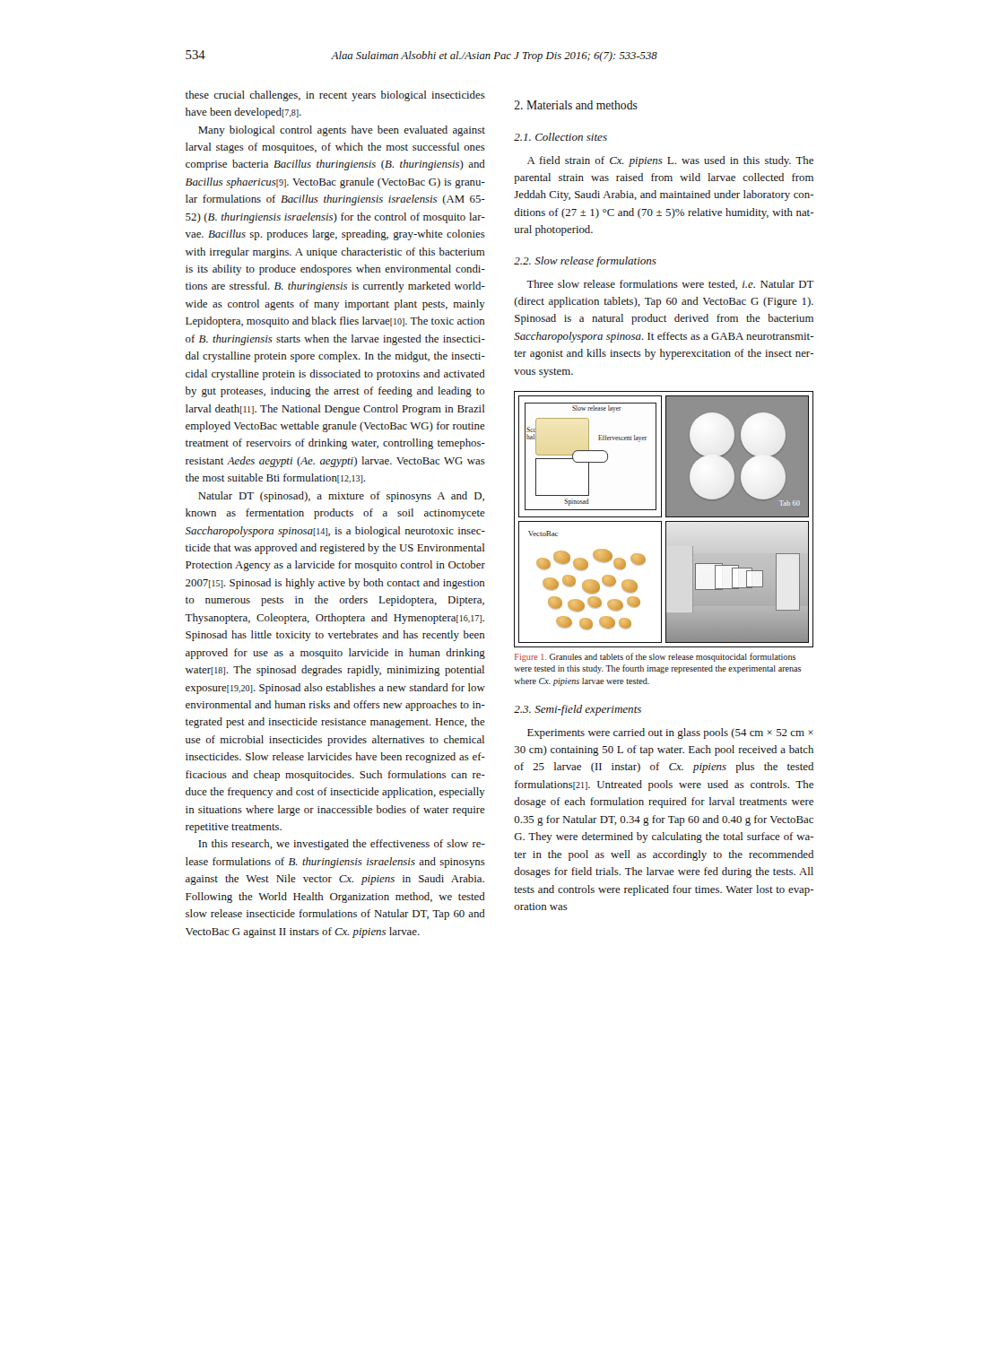534
Alaa Sulaiman Alsobhi et al./Asian Pac J Trop Dis 2016; 6(7): 533-538
these crucial challenges, in recent years biological insecticides have been developed[7,8].
Many biological control agents have been evaluated against larval stages of mosquitoes, of which the most successful ones comprise bacteria Bacillus thuringiensis (B. thuringiensis) and Bacillus sphaericus[9]. VectoBac granule (VectoBac G) is granular formulations of Bacillus thuringiensis israelensis (AM 65-52) (B. thuringiensis israelensis) for the control of mosquito larvae. Bacillus sp. produces large, spreading, gray-white colonies with irregular margins. A unique characteristic of this bacterium is its ability to produce endospores when environmental conditions are stressful. B. thuringiensis is currently marketed worldwide as control agents of many important plant pests, mainly Lepidoptera, mosquito and black flies larvae[10]. The toxic action of B. thuringiensis starts when the larvae ingested the insecticidal crystalline protein spore complex. In the midgut, the insecticidal crystalline protein is dissociated to protoxins and activated by gut proteases, inducing the arrest of feeding and leading to larval death[11]. The National Dengue Control Program in Brazil employed VectoBac wettable granule (VectoBac WG) for routine treatment of reservoirs of drinking water, controlling temephos-resistant Aedes aegypti (Ae. aegypti) larvae. VectoBac WG was the most suitable Bti formulation[12,13].
Natular DT (spinosad), a mixture of spinosyns A and D, known as fermentation products of a soil actinomycete Saccharopolyspora spinosa[14], is a biological neurotoxic insecticide that was approved and registered by the US Environmental Protection Agency as a larvicide for mosquito control in October 2007[15]. Spinosad is highly active by both contact and ingestion to numerous pests in the orders Lepidoptera, Diptera, Thysanoptera, Coleoptera, Orthoptera and Hymenoptera[16,17]. Spinosad has little toxicity to vertebrates and has recently been approved for use as a mosquito larvicide in human drinking water[18]. The spinosad degrades rapidly, minimizing potential exposure[19,20]. Spinosad also establishes a new standard for low environmental and human risks and offers new approaches to integrated pest and insecticide resistance management. Hence, the use of microbial insecticides provides alternatives to chemical insecticides. Slow release larvicides have been recognized as efficacious and cheap mosquitocides. Such formulations can reduce the frequency and cost of insecticide application, especially in situations where large or inaccessible bodies of water require repetitive treatments.
In this research, we investigated the effectiveness of slow release formulations of B. thuringiensis israelensis and spinosyns against the West Nile vector Cx. pipiens in Saudi Arabia. Following the World Health Organization method, we tested slow release insecticide formulations of Natular DT, Tap 60 and VectoBac G against II instars of Cx. pipiens larvae.
2. Materials and methods
2.1. Collection sites
A field strain of Cx. pipiens L. was used in this study. The parental strain was raised from wild larvae collected from Jeddah City, Saudi Arabia, and maintained under laboratory conditions of (27 ± 1) °C and (70 ± 5)% relative humidity, with natural photoperiod.
2.2. Slow release formulations
Three slow release formulations were tested, i.e. Natular DT (direct application tablets), Tap 60 and VectoBac G (Figure 1). Spinosad is a natural product derived from the bacterium Saccharopolyspora spinosa. It effects as a GABA neurotransmitter agonist and kills insects by hyperexcitation of the insect nervous system.
Slow release layer
Scored to split in half
Effervescent layer
Spinosad
Tab 60
VectoBac
Figure 1. Granules and tablets of the slow release mosquitocidal formulations were tested in this study. The fourth image represented the experimental arenas where Cx. pipiens larvae were tested.
2.3. Semi-field experiments
Experiments were carried out in glass pools (54 cm × 52 cm × 30 cm) containing 50 L of tap water. Each pool received a batch of 25 larvae (II instar) of Cx. pipiens plus the tested formulations[21]. Untreated pools were used as controls. The dosage of each formulation required for larval treatments were 0.35 g for Natular DT, 0.34 g for Tap 60 and 0.40 g for VectoBac G. They were determined by calculating the total surface of water in the pool as well as accordingly to the recommended dosages for field trials. The larvae were fed during the tests. All tests and controls were replicated four times. Water lost to evaporation was